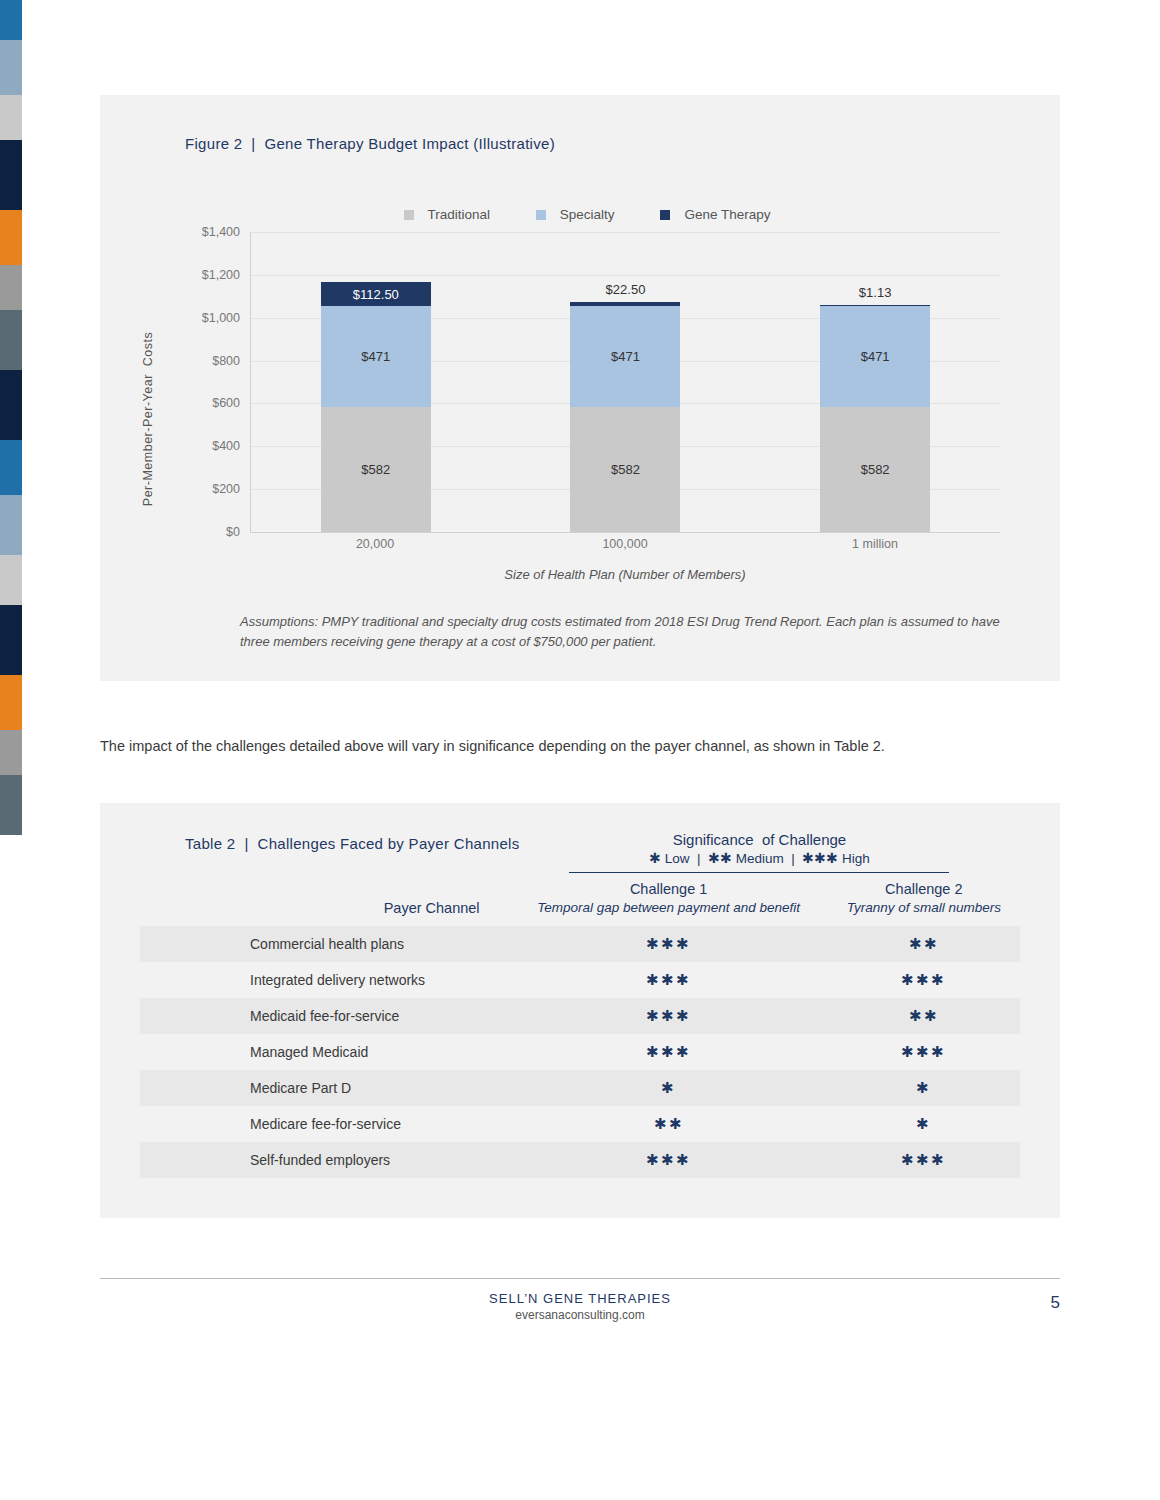Figure 2 | Gene Therapy Budget Impact (Illustrative)
Traditional Specialty Gene Therapy
Per-Member-Per-Year Costs
$1,400
$1,200
$1,000
$800
$600
$400
$200
$0
$112.50
$471
$582
$22.50
$471
$582
$1.13
$471
$582
20,000
100,000
1 million
Size of Health Plan (Number of Members)
Assumptions: PMPY traditional and specialty drug costs estimated from 2018 ESI Drug Trend Report. Each plan is assumed to have three members receiving gene therapy at a cost of $750,000 per patient.
The impact of the challenges detailed above will vary in significance depending on the payer channel, as shown in Table 2.
Table 2 | Challenges Faced by Payer Channels
Significance of Challenge
✱ Low | ✱✱ Medium | ✱✱✱ High
| Payer Channel | Challenge 1 Temporal gap between payment and benefit | Challenge 2 Tyranny of small numbers |
| --- | --- | --- |
| Commercial health plans | ✱✱✱ | ✱✱ |
| Integrated delivery networks | ✱✱✱ | ✱✱✱ |
| Medicaid fee-for-service | ✱✱✱ | ✱✱ |
| Managed Medicaid | ✱✱✱ | ✱✱✱ |
| Medicare Part D | ✱ | ✱ |
| Medicare fee-for-service | ✱✱ | ✱ |
| Self-funded employers | ✱✱✱ | ✱✱✱ |
SELL’N GENE THERAPIES
eversanaconsulting.com
5